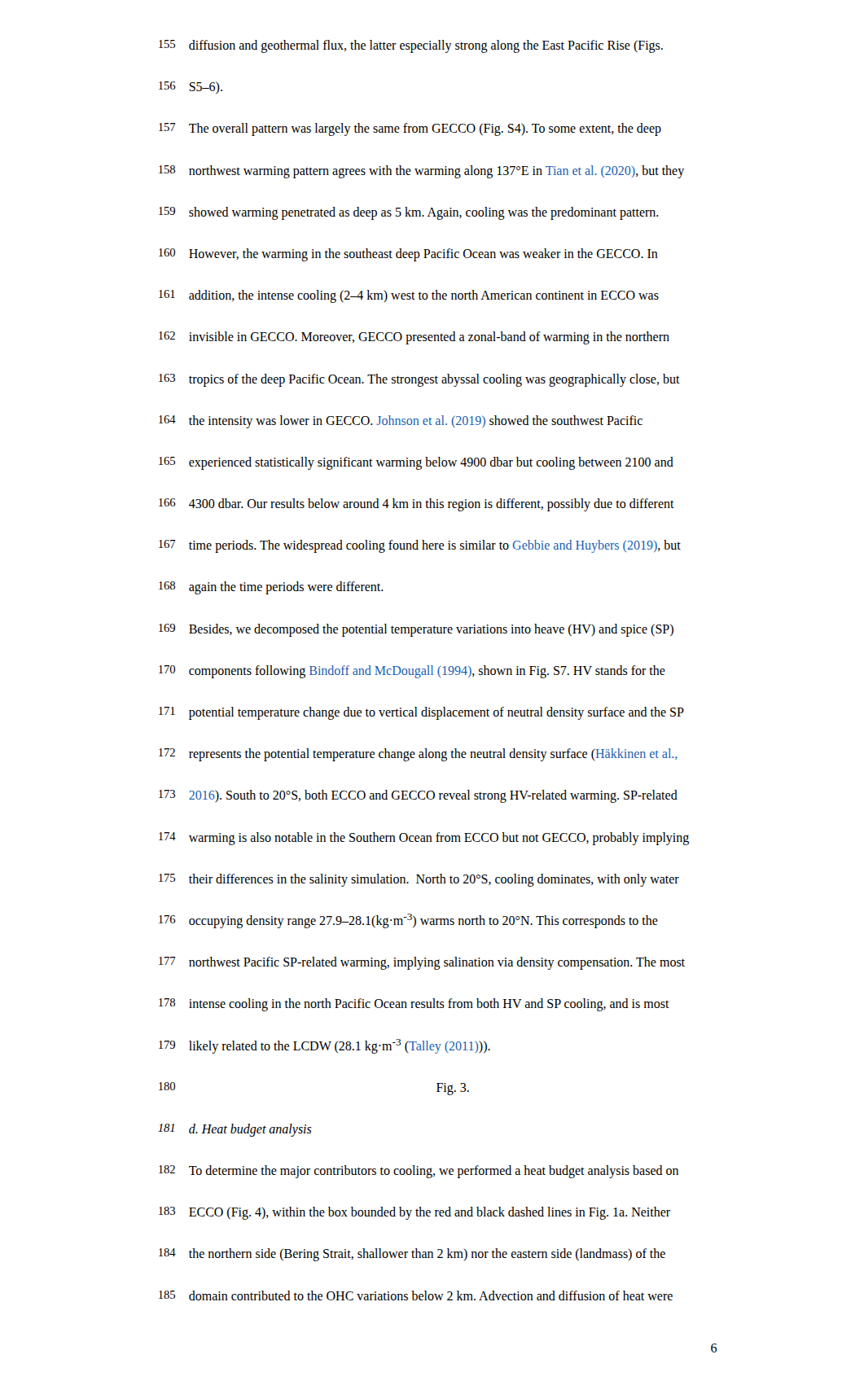155diffusion and geothermal flux, the latter especially strong along the East Pacific Rise (Figs.
156 S5–6).
157 The overall pattern was largely the same from GECCO (Fig. S4). To some extent, the deep
158northwest warming pattern agrees with the warming along 137°E in Tian et al. (2020), but they
159showed warming penetrated as deep as 5 km. Again, cooling was the predominant pattern.
160 However, the warming in the southeast deep Pacific Ocean was weaker in the GECCO. In
161addition, the intense cooling (2–4 km) west to the north American continent in ECCO was
162invisible in GECCO. Moreover, GECCO presented a zonal-band of warming in the northern
163tropics of the deep Pacific Ocean. The strongest abyssal cooling was geographically close, but
164the intensity was lower in GECCO. Johnson et al. (2019) showed the southwest Pacific
165experienced statistically significant warming below 4900 dbar but cooling between 2100 and
1664300 dbar. Our results below around 4 km in this region is different, possibly due to different
167time periods. The widespread cooling found here is similar to Gebbie and Huybers (2019), but
168again the time periods were different.
169 Besides, we decomposed the potential temperature variations into heave (HV) and spice (SP)
170components following Bindoff and McDougall (1994), shown in Fig. S7. HV stands for the
171potential temperature change due to vertical displacement of neutral density surface and the SP
172represents the potential temperature change along the neutral density surface (Häkkinen et al.,
1732016). South to 20°S, both ECCO and GECCO reveal strong HV-related warming. SP-related
174warming is also notable in the Southern Ocean from ECCO but not GECCO, probably implying
175their differences in the salinity simulation. North to 20°S, cooling dominates, with only water
176occupying density range 27.9–28.1(kg·m-3) warms north to 20°N. This corresponds to the
177northwest Pacific SP-related warming, implying salination via density compensation. The most
178intense cooling in the north Pacific Ocean results from both HV and SP cooling, and is most
179likely related to the LCDW (28.1 kg·m-3 (Talley (2011))).
180 Fig. 3.
181d. Heat budget analysis
182 To determine the major contributors to cooling, we performed a heat budget analysis based on
183 ECCO (Fig. 4), within the box bounded by the red and black dashed lines in Fig. 1a. Neither
184the northern side (Bering Strait, shallower than 2 km) nor the eastern side (landmass) of the
185domain contributed to the OHC variations below 2 km. Advection and diffusion of heat were
6